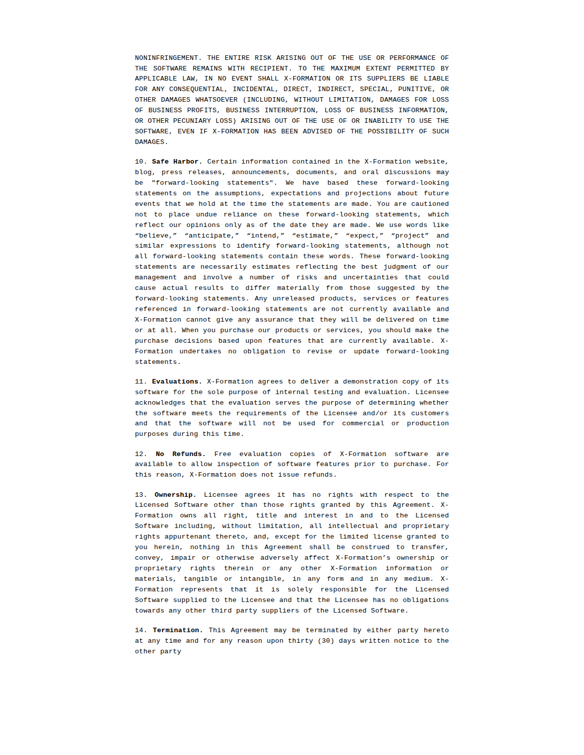NONINFRINGEMENT. THE ENTIRE RISK ARISING OUT OF THE USE OR PERFORMANCE OF THE SOFTWARE REMAINS WITH RECIPIENT. TO THE MAXIMUM EXTENT PERMITTED BY APPLICABLE LAW, IN NO EVENT SHALL X-FORMATION OR ITS SUPPLIERS BE LIABLE FOR ANY CONSEQUENTIAL, INCIDENTAL, DIRECT, INDIRECT, SPECIAL, PUNITIVE, OR OTHER DAMAGES WHATSOEVER (INCLUDING, WITHOUT LIMITATION, DAMAGES FOR LOSS OF BUSINESS PROFITS, BUSINESS INTERRUPTION, LOSS OF BUSINESS INFORMATION, OR OTHER PECUNIARY LOSS) ARISING OUT OF THE USE OF OR INABILITY TO USE THE SOFTWARE, EVEN IF X-FORMATION HAS BEEN ADVISED OF THE POSSIBILITY OF SUCH DAMAGES.
10. Safe Harbor. Certain information contained in the X-Formation website, blog, press releases, announcements, documents, and oral discussions may be "forward-looking statements". We have based these forward-looking statements on the assumptions, expectations and projections about future events that we hold at the time the statements are made. You are cautioned not to place undue reliance on these forward-looking statements, which reflect our opinions only as of the date they are made. We use words like “believe,” “anticipate,” “intend,” “estimate,” “expect,” “project” and similar expressions to identify forward-looking statements, although not all forward-looking statements contain these words. These forward-looking statements are necessarily estimates reflecting the best judgment of our management and involve a number of risks and uncertainties that could cause actual results to differ materially from those suggested by the forward-looking statements. Any unreleased products, services or features referenced in forward-looking statements are not currently available and X-Formation cannot give any assurance that they will be delivered on time or at all. When you purchase our products or services, you should make the purchase decisions based upon features that are currently available. X-Formation undertakes no obligation to revise or update forward-looking statements.
11. Evaluations. X-Formation agrees to deliver a demonstration copy of its software for the sole purpose of internal testing and evaluation. Licensee acknowledges that the evaluation serves the purpose of determining whether the software meets the requirements of the Licensee and/or its customers and that the software will not be used for commercial or production purposes during this time.
12. No Refunds. Free evaluation copies of X-Formation software are available to allow inspection of software features prior to purchase. For this reason, X-Formation does not issue refunds.
13. Ownership. Licensee agrees it has no rights with respect to the Licensed Software other than those rights granted by this Agreement. X-Formation owns all right, title and interest in and to the Licensed Software including, without limitation, all intellectual and proprietary rights appurtenant thereto, and, except for the limited license granted to you herein, nothing in this Agreement shall be construed to transfer, convey, impair or otherwise adversely affect X-Formation’s ownership or proprietary rights therein or any other X-Formation information or materials, tangible or intangible, in any form and in any medium. X-Formation represents that it is solely responsible for the Licensed Software supplied to the Licensee and that the Licensee has no obligations towards any other third party suppliers of the Licensed Software.
14. Termination. This Agreement may be terminated by either party hereto at any time and for any reason upon thirty (30) days written notice to the other party